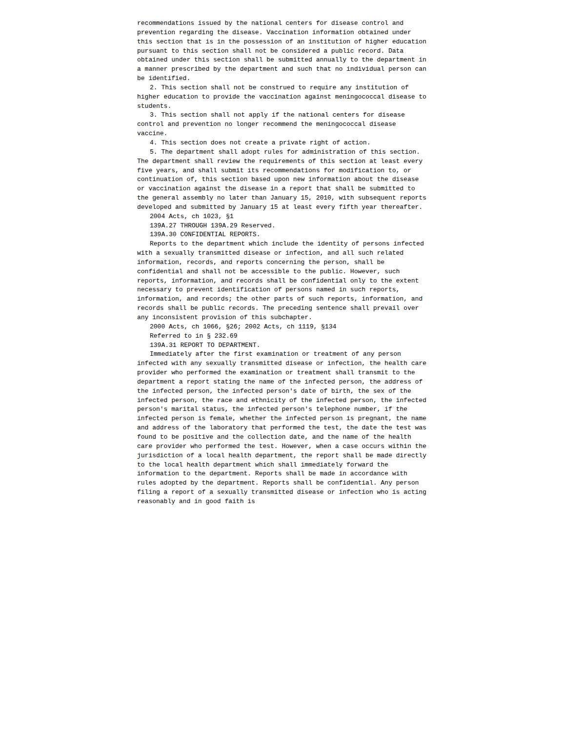recommendations issued by the national centers for disease control and prevention regarding the disease. Vaccination information obtained under this section that is in the possession of an institution of higher education pursuant to this section shall not be considered a public record. Data obtained under this section shall be submitted annually to the department in a manner prescribed by the department and such that no individual person can be identified.
2. This section shall not be construed to require any institution of higher education to provide the vaccination against meningococcal disease to students.
3. This section shall not apply if the national centers for disease control and prevention no longer recommend the meningococcal disease vaccine.
4. This section does not create a private right of action.
5. The department shall adopt rules for administration of this section. The department shall review the requirements of this section at least every five years, and shall submit its recommendations for modification to, or continuation of, this section based upon new information about the disease or vaccination against the disease in a report that shall be submitted to the general assembly no later than January 15, 2010, with subsequent reports developed and submitted by January 15 at least every fifth year thereafter.
2004 Acts, ch 1023, §1
139A.27 THROUGH 139A.29 Reserved.
139A.30 CONFIDENTIAL REPORTS.
Reports to the department which include the identity of persons infected with a sexually transmitted disease or infection, and all such related information, records, and reports concerning the person, shall be confidential and shall not be accessible to the public. However, such reports, information, and records shall be confidential only to the extent necessary to prevent identification of persons named in such reports, information, and records; the other parts of such reports, information, and records shall be public records. The preceding sentence shall prevail over any inconsistent provision of this subchapter.
2000 Acts, ch 1066, §26; 2002 Acts, ch 1119, §134
Referred to in § 232.69
139A.31 REPORT TO DEPARTMENT.
Immediately after the first examination or treatment of any person infected with any sexually transmitted disease or infection, the health care provider who performed the examination or treatment shall transmit to the department a report stating the name of the infected person, the address of the infected person, the infected person's date of birth, the sex of the infected person, the race and ethnicity of the infected person, the infected person's marital status, the infected person's telephone number, if the infected person is female, whether the infected person is pregnant, the name and address of the laboratory that performed the test, the date the test was found to be positive and the collection date, and the name of the health care provider who performed the test. However, when a case occurs within the jurisdiction of a local health department, the report shall be made directly to the local health department which shall immediately forward the information to the department. Reports shall be made in accordance with rules adopted by the department. Reports shall be confidential. Any person filing a report of a sexually transmitted disease or infection who is acting reasonably and in good faith is